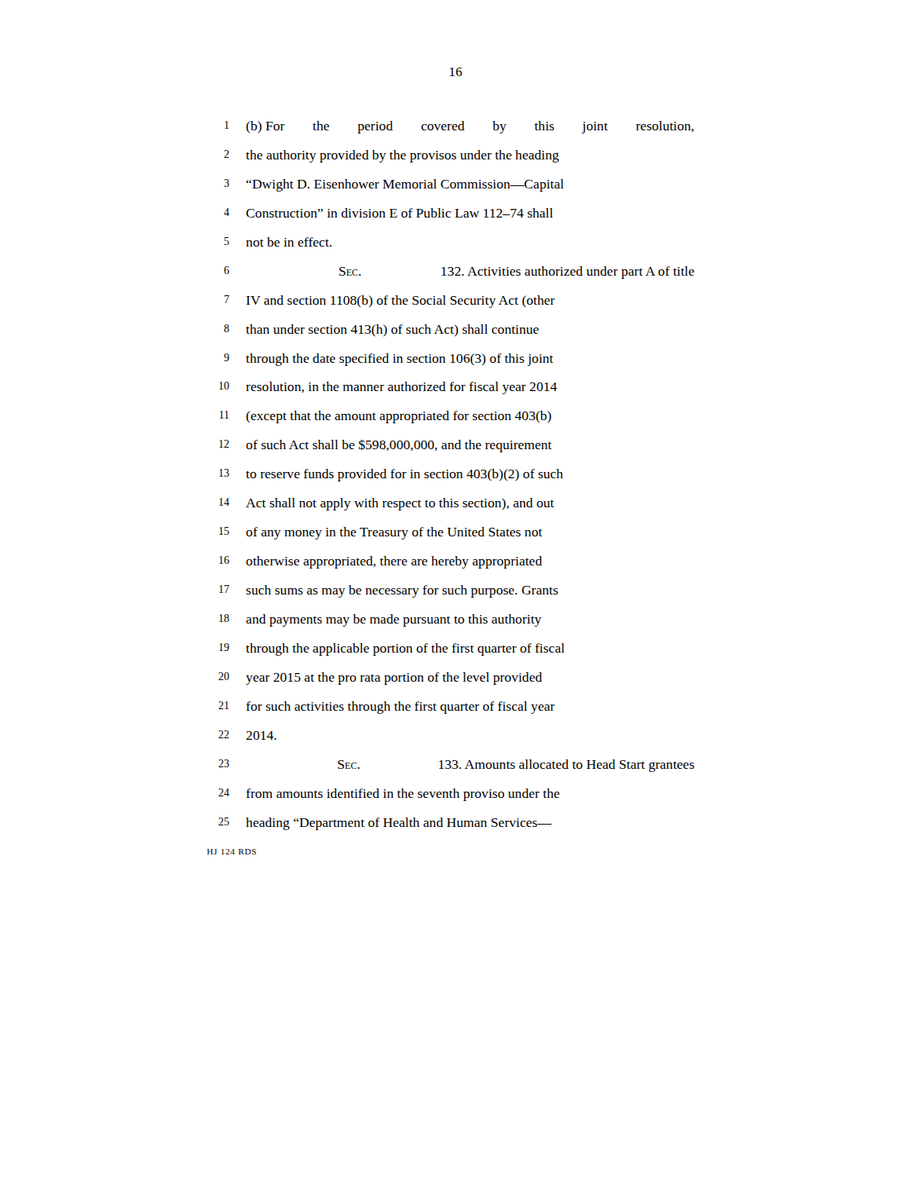16
(b) For the period covered by this joint resolution,
the authority provided by the provisos under the heading
“Dwight D. Eisenhower Memorial Commission—Capital
Construction” in division E of Public Law 112–74 shall
not be in effect.
Sec. 132. Activities authorized under part A of title
IV and section 1108(b) of the Social Security Act (other
than under section 413(h) of such Act) shall continue
through the date specified in section 106(3) of this joint
resolution, in the manner authorized for fiscal year 2014
(except that the amount appropriated for section 403(b)
of such Act shall be $598,000,000, and the requirement
to reserve funds provided for in section 403(b)(2) of such
Act shall not apply with respect to this section), and out
of any money in the Treasury of the United States not
otherwise appropriated, there are hereby appropriated
such sums as may be necessary for such purpose. Grants
and payments may be made pursuant to this authority
through the applicable portion of the first quarter of fiscal
year 2015 at the pro rata portion of the level provided
for such activities through the first quarter of fiscal year
2014.
Sec. 133. Amounts allocated to Head Start grantees
from amounts identified in the seventh proviso under the
heading “Department of Health and Human Services—
HJ 124 RDS